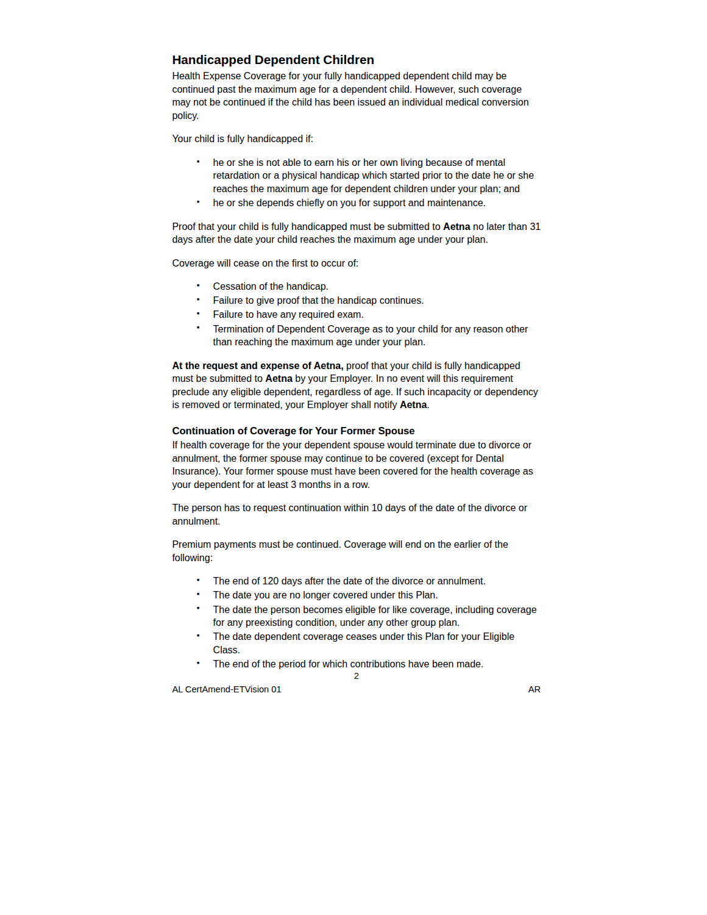Handicapped Dependent Children
Health Expense Coverage for your fully handicapped dependent child may be continued past the maximum age for a dependent child. However, such coverage may not be continued if the child has been issued an individual medical conversion policy.
Your child is fully handicapped if:
he or she is not able to earn his or her own living because of mental retardation or a physical handicap which started prior to the date he or she reaches the maximum age for dependent children under your plan; and
he or she depends chiefly on you for support and maintenance.
Proof that your child is fully handicapped must be submitted to Aetna no later than 31 days after the date your child reaches the maximum age under your plan.
Coverage will cease on the first to occur of:
Cessation of the handicap.
Failure to give proof that the handicap continues.
Failure to have any required exam.
Termination of Dependent Coverage as to your child for any reason other than reaching the maximum age under your plan.
At the request and expense of Aetna, proof that your child is fully handicapped must be submitted to Aetna by your Employer. In no event will this requirement preclude any eligible dependent, regardless of age. If such incapacity or dependency is removed or terminated, your Employer shall notify Aetna.
Continuation of Coverage for Your Former Spouse
If health coverage for the your dependent spouse would terminate due to divorce or annulment, the former spouse may continue to be covered (except for Dental Insurance). Your former spouse must have been covered for the health coverage as your dependent for at least 3 months in a row.
The person has to request continuation within 10 days of the date of the divorce or annulment.
Premium payments must be continued. Coverage will end on the earlier of the following:
The end of 120 days after the date of the divorce or annulment.
The date you are no longer covered under this Plan.
The date the person becomes eligible for like coverage, including coverage for any preexisting condition, under any other group plan.
The date dependent coverage ceases under this Plan for your Eligible Class.
The end of the period for which contributions have been made.
2
AL CertAmend-ETVision 01 AR